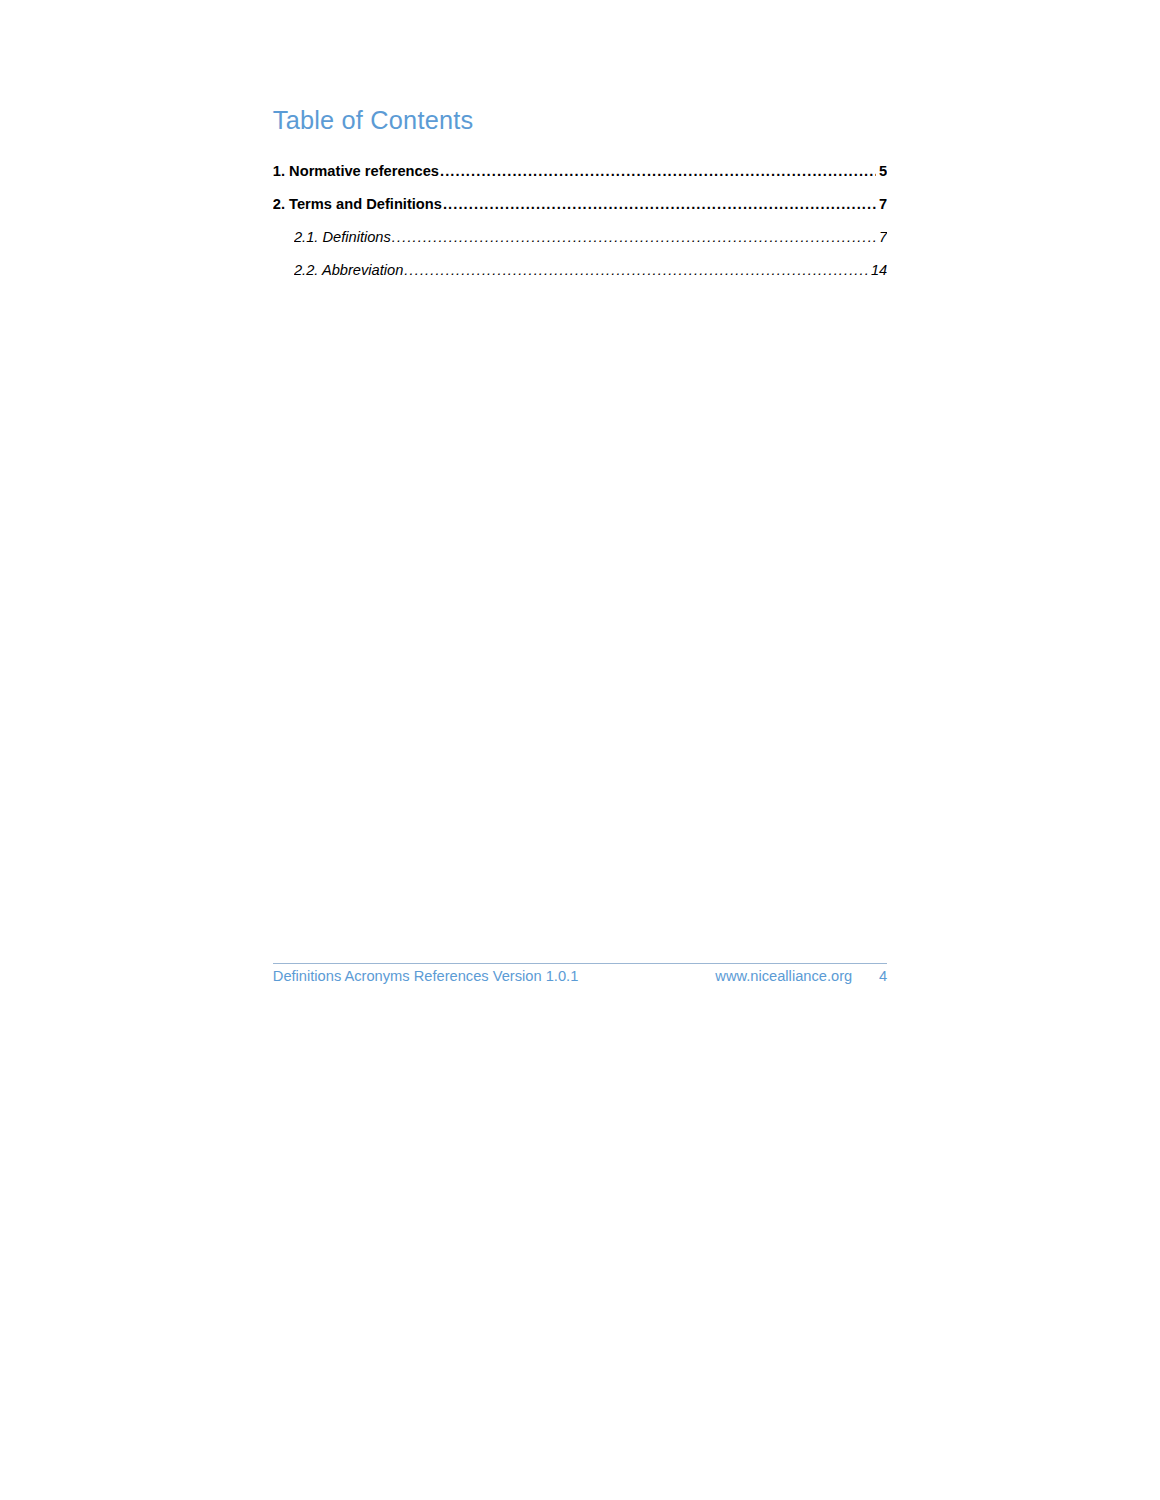Table of Contents
1. Normative references ................................................................................................................. 5
2. Terms and Definitions ................................................................................................................. 7
2.1. Definitions ......................................................................................................................... 7
2.2. Abbreviation ....................................................................................................................... 14
Definitions Acronyms References Version 1.0.1 www.nicealliance.org 4